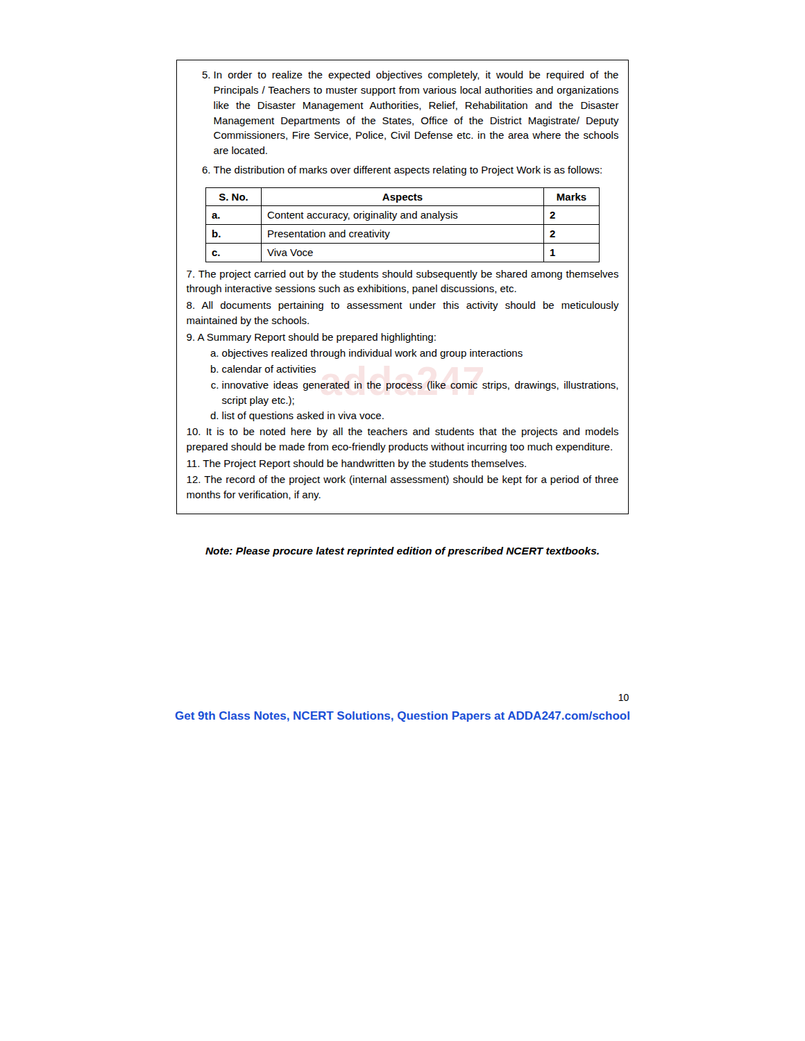adda247
In order to realize the expected objectives completely, it would be required of the Principals / Teachers to muster support from various local authorities and organizations like the Disaster Management Authorities, Relief, Rehabilitation and the Disaster Management Departments of the States, Office of the District Magistrate/ Deputy Commissioners, Fire Service, Police, Civil Defense etc. in the area where the schools are located.
The distribution of marks over different aspects relating to Project Work is as follows:
| S. No. | Aspects | Marks |
| --- | --- | --- |
| a. | Content accuracy, originality and analysis | 2 |
| b. | Presentation and creativity | 2 |
| c. | Viva Voce | 1 |
7. The project carried out by the students should subsequently be shared among themselves through interactive sessions such as exhibitions, panel discussions, etc.
8. All documents pertaining to assessment under this activity should be meticulously maintained by the schools.
9. A Summary Report should be prepared highlighting:
objectives realized through individual work and group interactions
calendar of activities
innovative ideas generated in the process (like comic strips, drawings, illustrations, script play etc.);
list of questions asked in viva voce.
10. It is to be noted here by all the teachers and students that the projects and models prepared should be made from eco-friendly products without incurring too much expenditure.
11. The Project Report should be handwritten by the students themselves.
12. The record of the project work (internal assessment) should be kept for a period of three months for verification, if any.
Note: Please procure latest reprinted edition of prescribed NCERT textbooks.
10
Get 9th Class Notes, NCERT Solutions, Question Papers at ADDA247.com/school